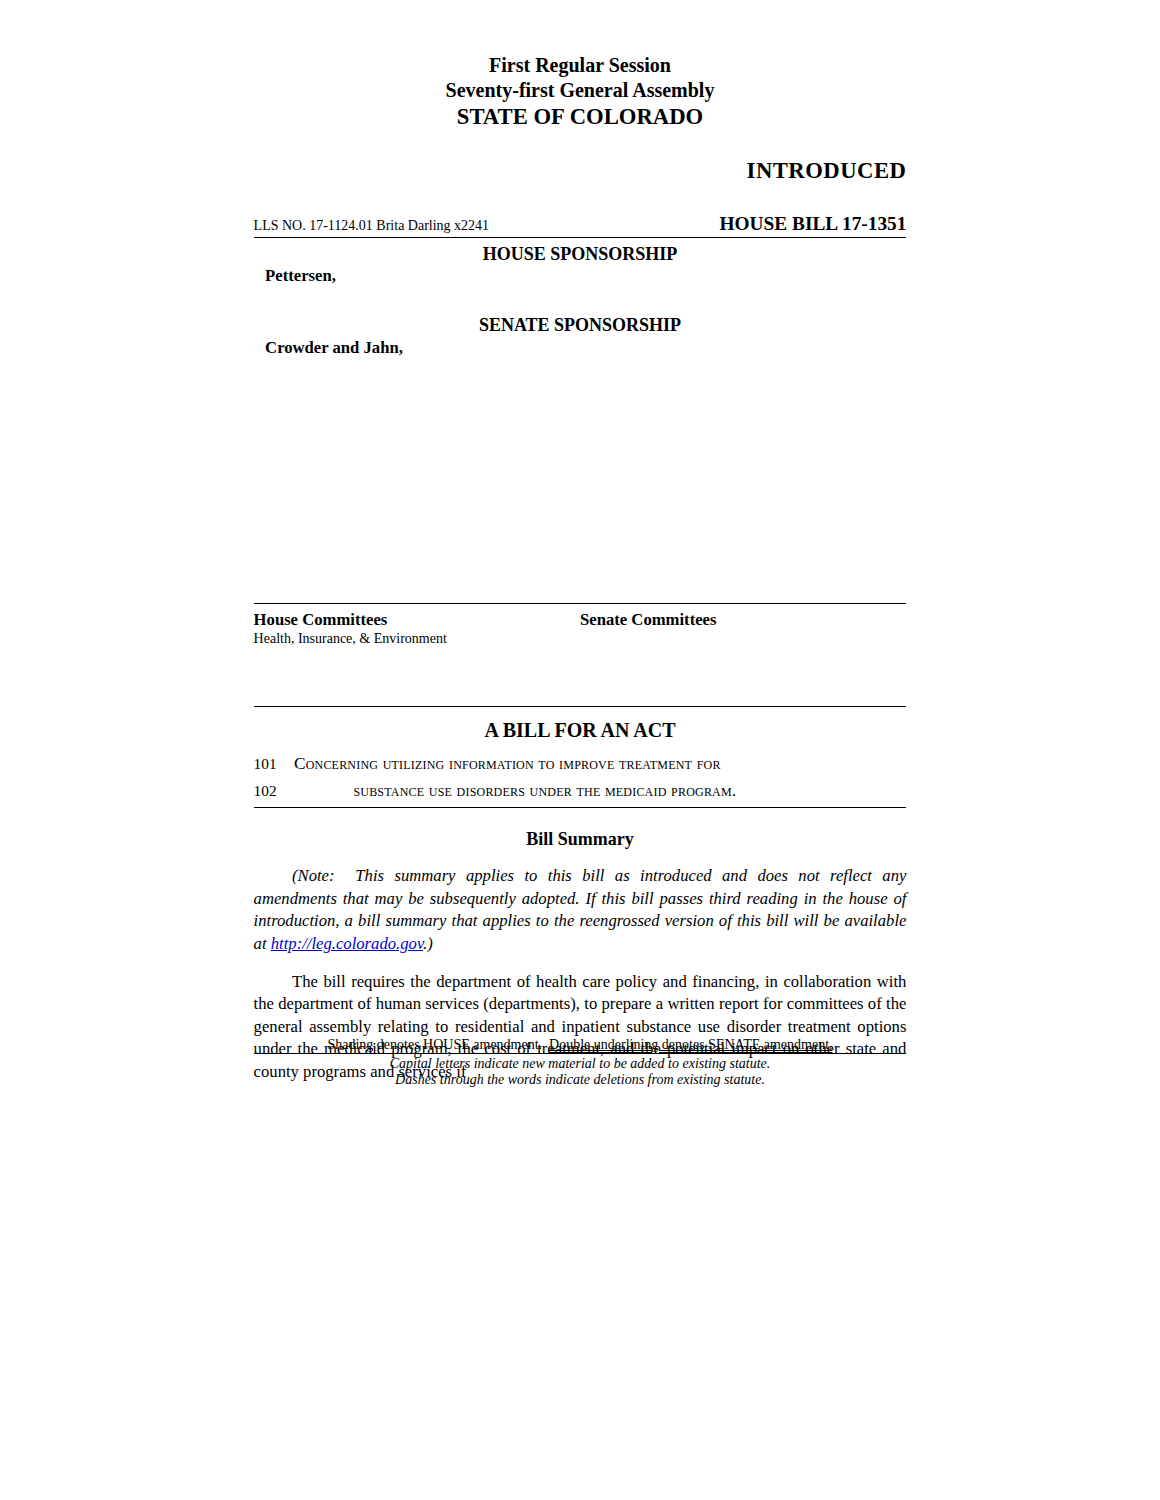First Regular Session
Seventy-first General Assembly
STATE OF COLORADO
INTRODUCED
LLS NO. 17-1124.01 Brita Darling x2241
HOUSE BILL 17-1351
HOUSE SPONSORSHIP
Pettersen,
SENATE SPONSORSHIP
Crowder and Jahn,
House Committees
Health, Insurance, & Environment
Senate Committees
A BILL FOR AN ACT
101
Concerning utilizing information to improve treatment for
102
substance use disorders under the medicaid program.
Bill Summary
(Note: This summary applies to this bill as introduced and does not reflect any amendments that may be subsequently adopted. If this bill passes third reading in the house of introduction, a bill summary that applies to the reengrossed version of this bill will be available at http://leg.colorado.gov.)
The bill requires the department of health care policy and financing, in collaboration with the department of human services (departments), to prepare a written report for committees of the general assembly relating to residential and inpatient substance use disorder treatment options under the medicaid program, the cost of treatment, and the potential impact on other state and county programs and services if
Shading denotes HOUSE amendment. Double underlining denotes SENATE amendment.
Capital letters indicate new material to be added to existing statute.
Dashes through the words indicate deletions from existing statute.